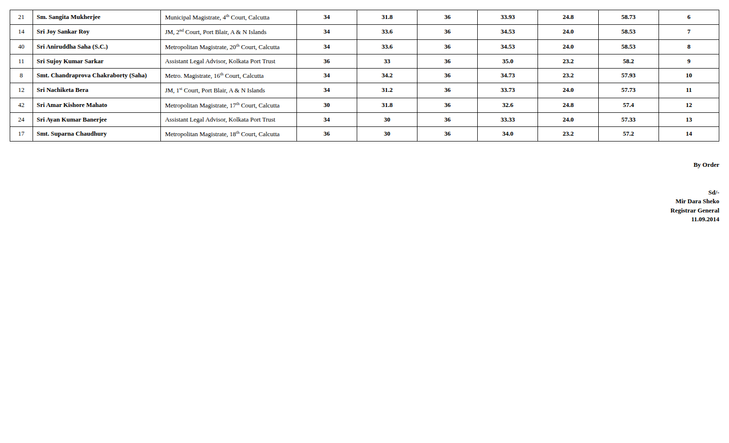| 21 | Sm. Sangita Mukherjee | Municipal Magistrate, 4 th Court, Calcutta | 34 | 31.8 | 36 | 33.93 | 24.8 | 58.73 | 6 |
| 14 | Sri Joy Sankar Roy | JM, 2 nd Court, Port Blair, A & N Islands | 34 | 33.6 | 36 | 34.53 | 24.0 | 58.53 | 7 |
| 40 | Sri Aniruddha Saha (S.C.) | Metropolitan Magistrate, 20 th Court, Calcutta | 34 | 33.6 | 36 | 34.53 | 24.0 | 58.53 | 8 |
| 11 | Sri Sujoy Kumar Sarkar | Assistant Legal Advisor, Kolkata Port Trust | 36 | 33 | 36 | 35.0 | 23.2 | 58.2 | 9 |
| 8 | Smt. Chandraprova Chakraborty (Saha) | Metro. Magistrate, 16 th Court, Calcutta | 34 | 34.2 | 36 | 34.73 | 23.2 | 57.93 | 10 |
| 12 | Sri Nachiketa Bera | JM, 1 st Court, Port Blair, A & N Islands | 34 | 31.2 | 36 | 33.73 | 24.0 | 57.73 | 11 |
| 42 | Sri Amar Kishore Mahato | Metropolitan Magistrate, 17 th Court, Calcutta | 30 | 31.8 | 36 | 32.6 | 24.8 | 57.4 | 12 |
| 24 | Sri Ayan Kumar Banerjee | Assistant Legal Advisor, Kolkata Port Trust | 34 | 30 | 36 | 33.33 | 24.0 | 57.33 | 13 |
| 17 | Smt. Suparna Chaudhury | Metropolitan Magistrate, 18 th Court, Calcutta | 36 | 30 | 36 | 34.0 | 23.2 | 57.2 | 14 |
By Order
Sd/-
Mir Dara Sheko
Registrar General
11.09.2014